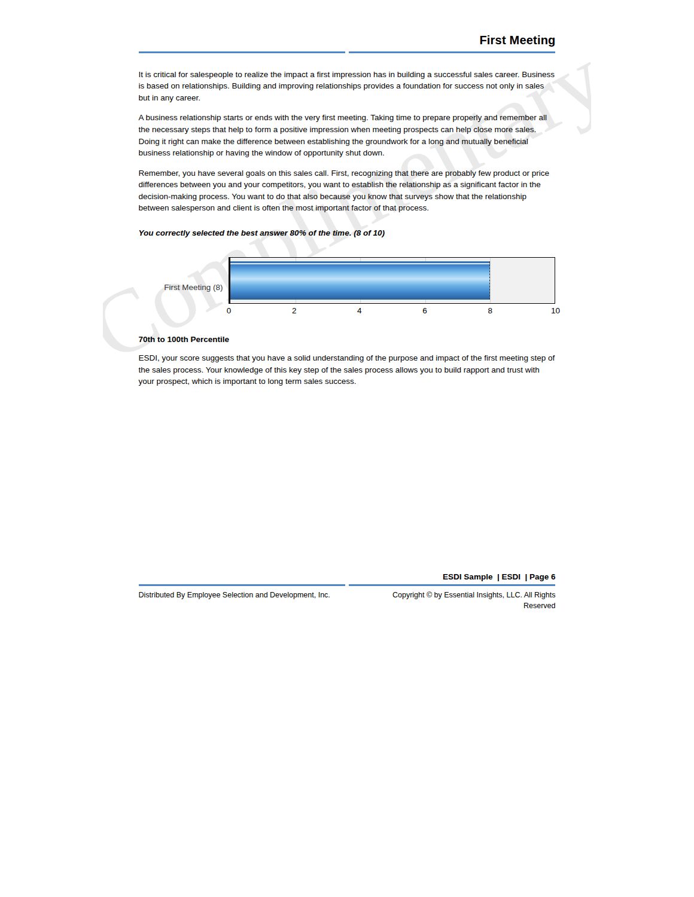Complimentary
First Meeting
It is critical for salespeople to realize the impact a first impression has in building a successful sales career. Business is based on relationships. Building and improving relationships provides a foundation for success not only in sales but in any career.
A business relationship starts or ends with the very first meeting. Taking time to prepare properly and remember all the necessary steps that help to form a positive impression when meeting prospects can help close more sales. Doing it right can make the difference between establishing the groundwork for a long and mutually beneficial business relationship or having the window of opportunity shut down.
Remember, you have several goals on this sales call. First, recognizing that there are probably few product or price differences between you and your competitors, you want to establish the relationship as a significant factor in the decision-making process. You want to do that also because you know that surveys show that the relationship between salesperson and client is often the most important factor of that process.
You correctly selected the best answer 80% of the time. (8 of 10)
First Meeting (8)
0 2 4 6 8 10
70th to 100th Percentile
ESDI, your score suggests that you have a solid understanding of the purpose and impact of the first meeting step of the sales process. Your knowledge of this key step of the sales process allows you to build rapport and trust with your prospect, which is important to long term sales success.
ESDI Sample | ESDI | Page 6
Distributed By Employee Selection and Development, Inc.
Copyright © by Essential Insights, LLC. All Rights Reserved